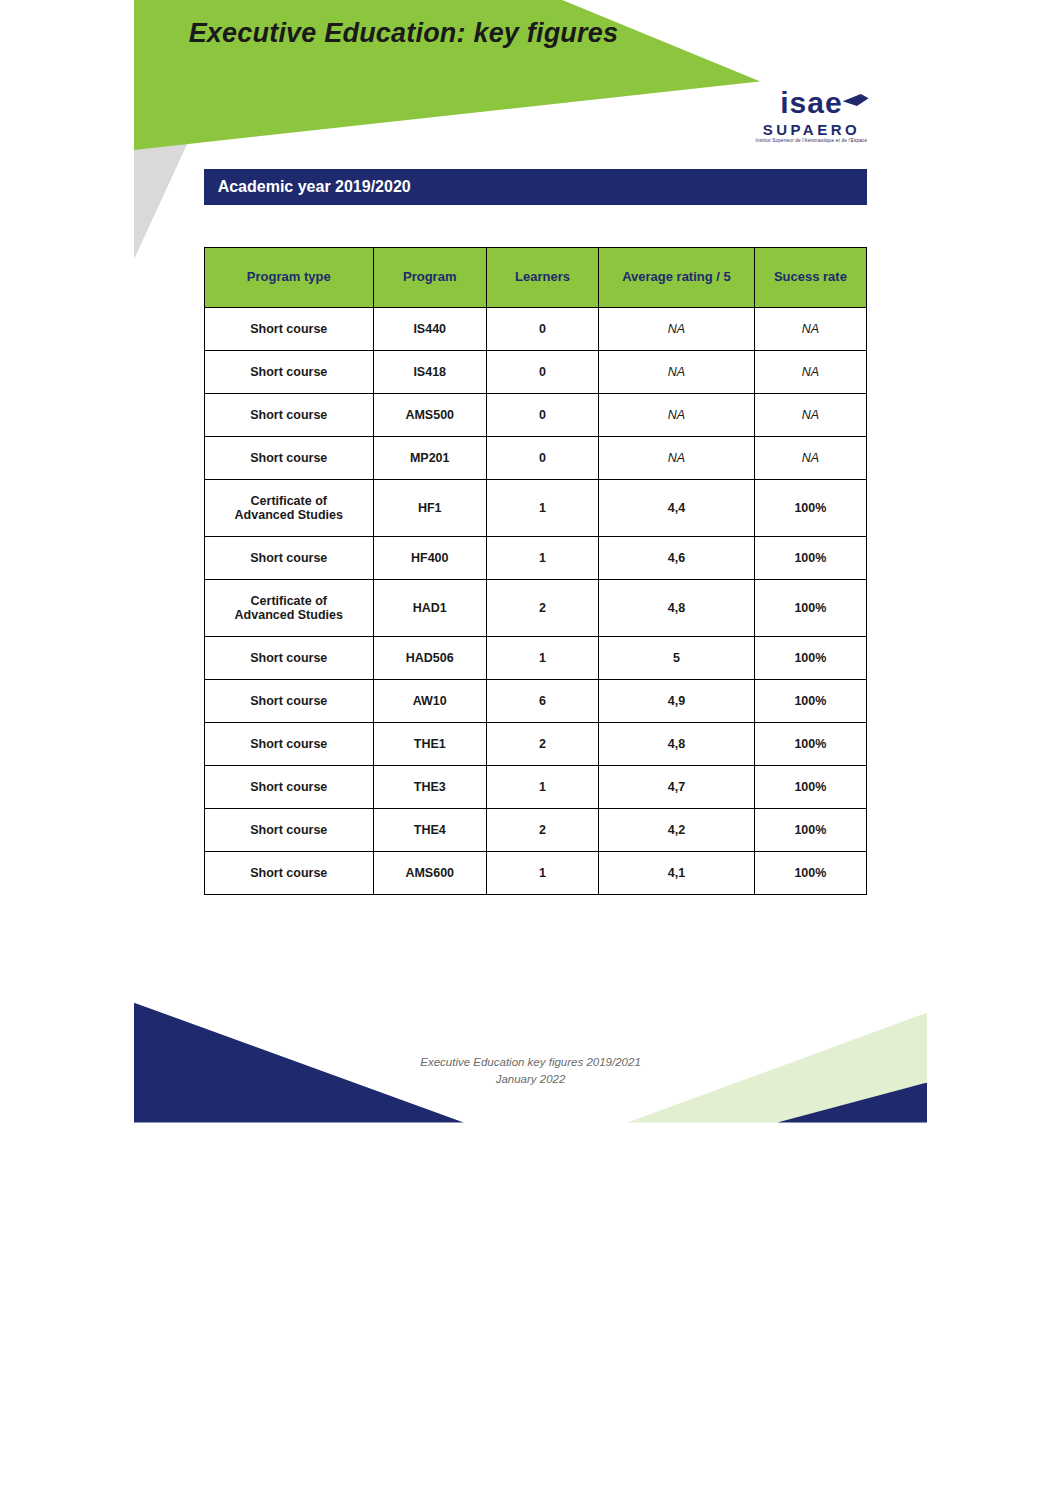Executive Education: key figures
isae
SUPAERO
Institut Supérieur de l'Aéronautique et de l'Espace
Academic year 2019/2020
| Program type | Program | Learners | Average rating / 5 | Sucess rate |
| --- | --- | --- | --- | --- |
| Short course | IS440 | 0 | NA | NA |
| Short course | IS418 | 0 | NA | NA |
| Short course | AMS500 | 0 | NA | NA |
| Short course | MP201 | 0 | NA | NA |
| Certificate of Advanced Studies | HF1 | 1 | 4,4 | 100% |
| Short course | HF400 | 1 | 4,6 | 100% |
| Certificate of Advanced Studies | HAD1 | 2 | 4,8 | 100% |
| Short course | HAD506 | 1 | 5 | 100% |
| Short course | AW10 | 6 | 4,9 | 100% |
| Short course | THE1 | 2 | 4,8 | 100% |
| Short course | THE3 | 1 | 4,7 | 100% |
| Short course | THE4 | 2 | 4,2 | 100% |
| Short course | AMS600 | 1 | 4,1 | 100% |
Executive Education key figures 2019/2021
January 2022